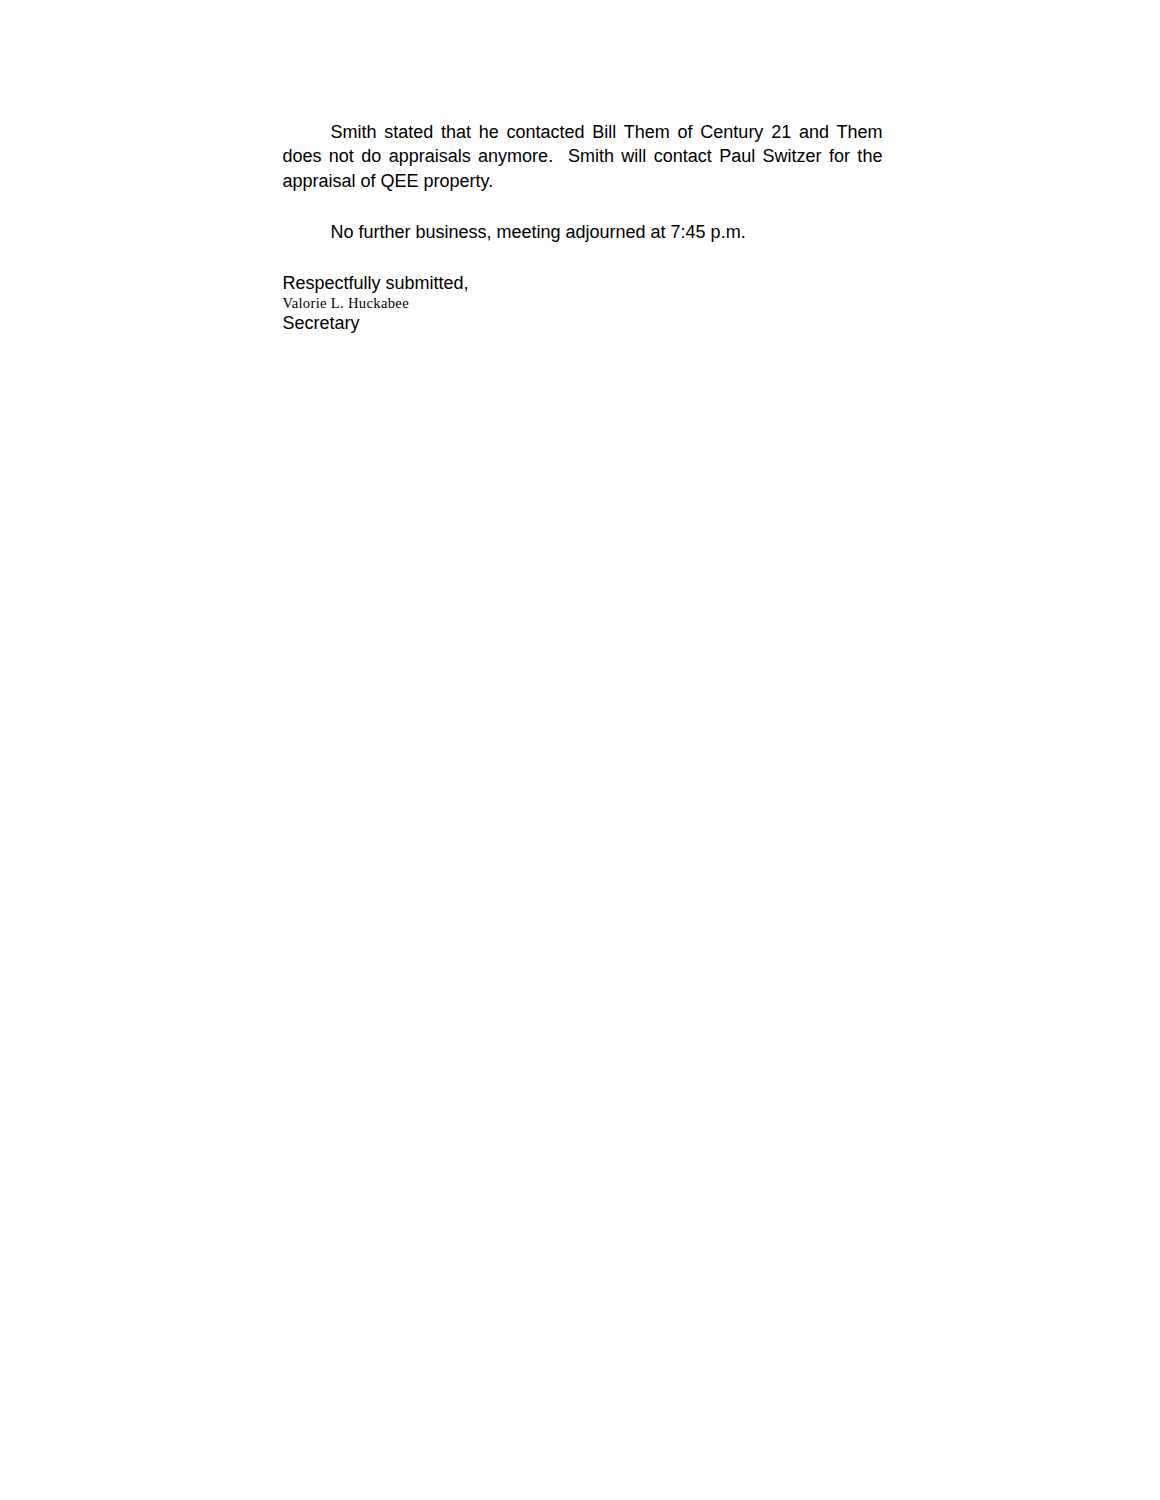Smith stated that he contacted Bill Them of Century 21 and Them does not do appraisals anymore. Smith will contact Paul Switzer for the appraisal of QEE property.
No further business, meeting adjourned at 7:45 p.m.
Respectfully submitted,
Valorie L. Huckabee
Secretary